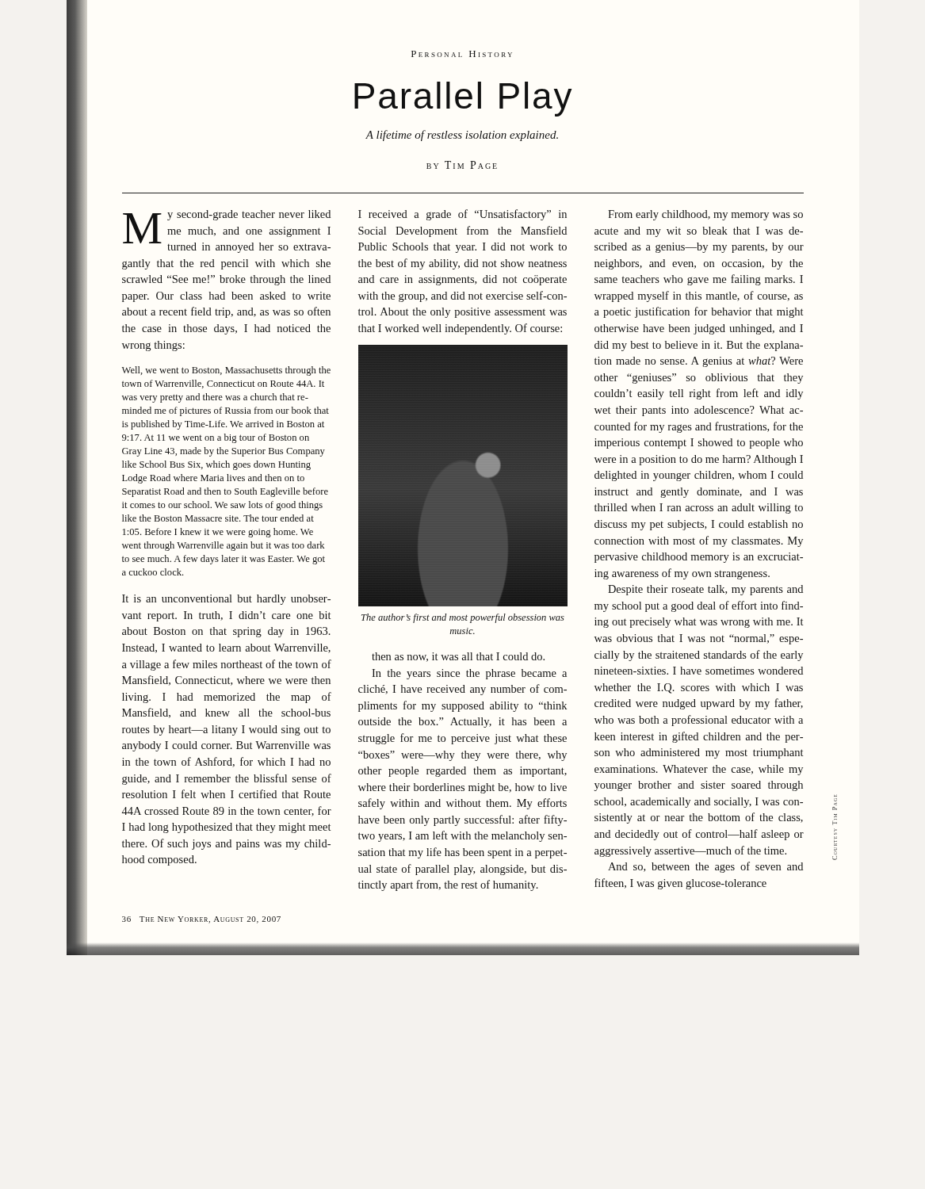Personal History
Parallel Play
A lifetime of restless isolation explained.
by Tim Page
My second-grade teacher never liked me much, and one assignment I turned in annoyed her so extravagantly that the red pencil with which she scrawled “See me!” broke through the lined paper. Our class had been asked to write about a recent field trip, and, as was so often the case in those days, I had noticed the wrong things:
Well, we went to Boston, Massachusetts through the town of Warrenville, Connecticut on Route 44A. It was very pretty and there was a church that reminded me of pictures of Russia from our book that is published by Time-Life. We arrived in Boston at 9:17. At 11 we went on a big tour of Boston on Gray Line 43, made by the Superior Bus Company like School Bus Six, which goes down Hunting Lodge Road where Maria lives and then on to Separatist Road and then to South Eagleville before it comes to our school. We saw lots of good things like the Boston Massacre site. The tour ended at 1:05. Before I knew it we were going home. We went through Warrenville again but it was too dark to see much. A few days later it was Easter. We got a cuckoo clock.
It is an unconventional but hardly unobservant report. In truth, I didn’t care one bit about Boston on that spring day in 1963. Instead, I wanted to learn about Warrenville, a village a few miles northeast of the town of Mansfield, Connecticut, where we were then living. I had memorized the map of Mansfield, and knew all the school-bus routes by heart—a litany I would sing out to anybody I could corner. But Warrenville was in the town of Ashford, for which I had no guide, and I remember the blissful sense of resolution I felt when I certified that Route 44A crossed Route 89 in the town center, for I had long hypothesized that they might meet there. Of such joys and pains was my childhood composed.
I received a grade of “Unsatisfactory” in Social Development from the Mansfield Public Schools that year. I did not work to the best of my ability, did not show neatness and care in assignments, did not coöperate with the group, and did not exercise self-control. About the only positive assessment was that I worked well independently. Of course:
The author’s first and most powerful obsession was music.
then as now, it was all that I could do.
In the years since the phrase became a cliché, I have received any number of compliments for my supposed ability to “think outside the box.” Actually, it has been a struggle for me to perceive just what these “boxes” were—why they were there, why other people regarded them as important, where their borderlines might be, how to live safely within and without them. My efforts have been only partly successful: after fifty-two years, I am left with the melancholy sensation that my life has been spent in a perpetual state of parallel play, alongside, but distinctly apart from, the rest of humanity.
From early childhood, my memory was so acute and my wit so bleak that I was described as a genius—by my parents, by our neighbors, and even, on occasion, by the same teachers who gave me failing marks. I wrapped myself in this mantle, of course, as a poetic justification for behavior that might otherwise have been judged unhinged, and I did my best to believe in it. But the explanation made no sense. A genius at what? Were other “geniuses” so oblivious that they couldn’t easily tell right from left and idly wet their pants into adolescence? What accounted for my rages and frustrations, for the imperious contempt I showed to people who were in a position to do me harm? Although I delighted in younger children, whom I could instruct and gently dominate, and I was thrilled when I ran across an adult willing to discuss my pet subjects, I could establish no connection with most of my classmates. My pervasive childhood memory is an excruciating awareness of my own strangeness.
Despite their roseate talk, my parents and my school put a good deal of effort into finding out precisely what was wrong with me. It was obvious that I was not “normal,” especially by the straitened standards of the early nineteen-sixties. I have sometimes wondered whether the I.Q. scores with which I was credited were nudged upward by my father, who was both a professional educator with a keen interest in gifted children and the person who administered my most triumphant examinations. Whatever the case, while my younger brother and sister soared through school, academically and socially, I was consistently at or near the bottom of the class, and decidedly out of control—half asleep or aggressively assertive—much of the time.
And so, between the ages of seven and fifteen, I was given glucose-tolerance
Courtesy Tim Page
36 The New Yorker, August 20, 2007